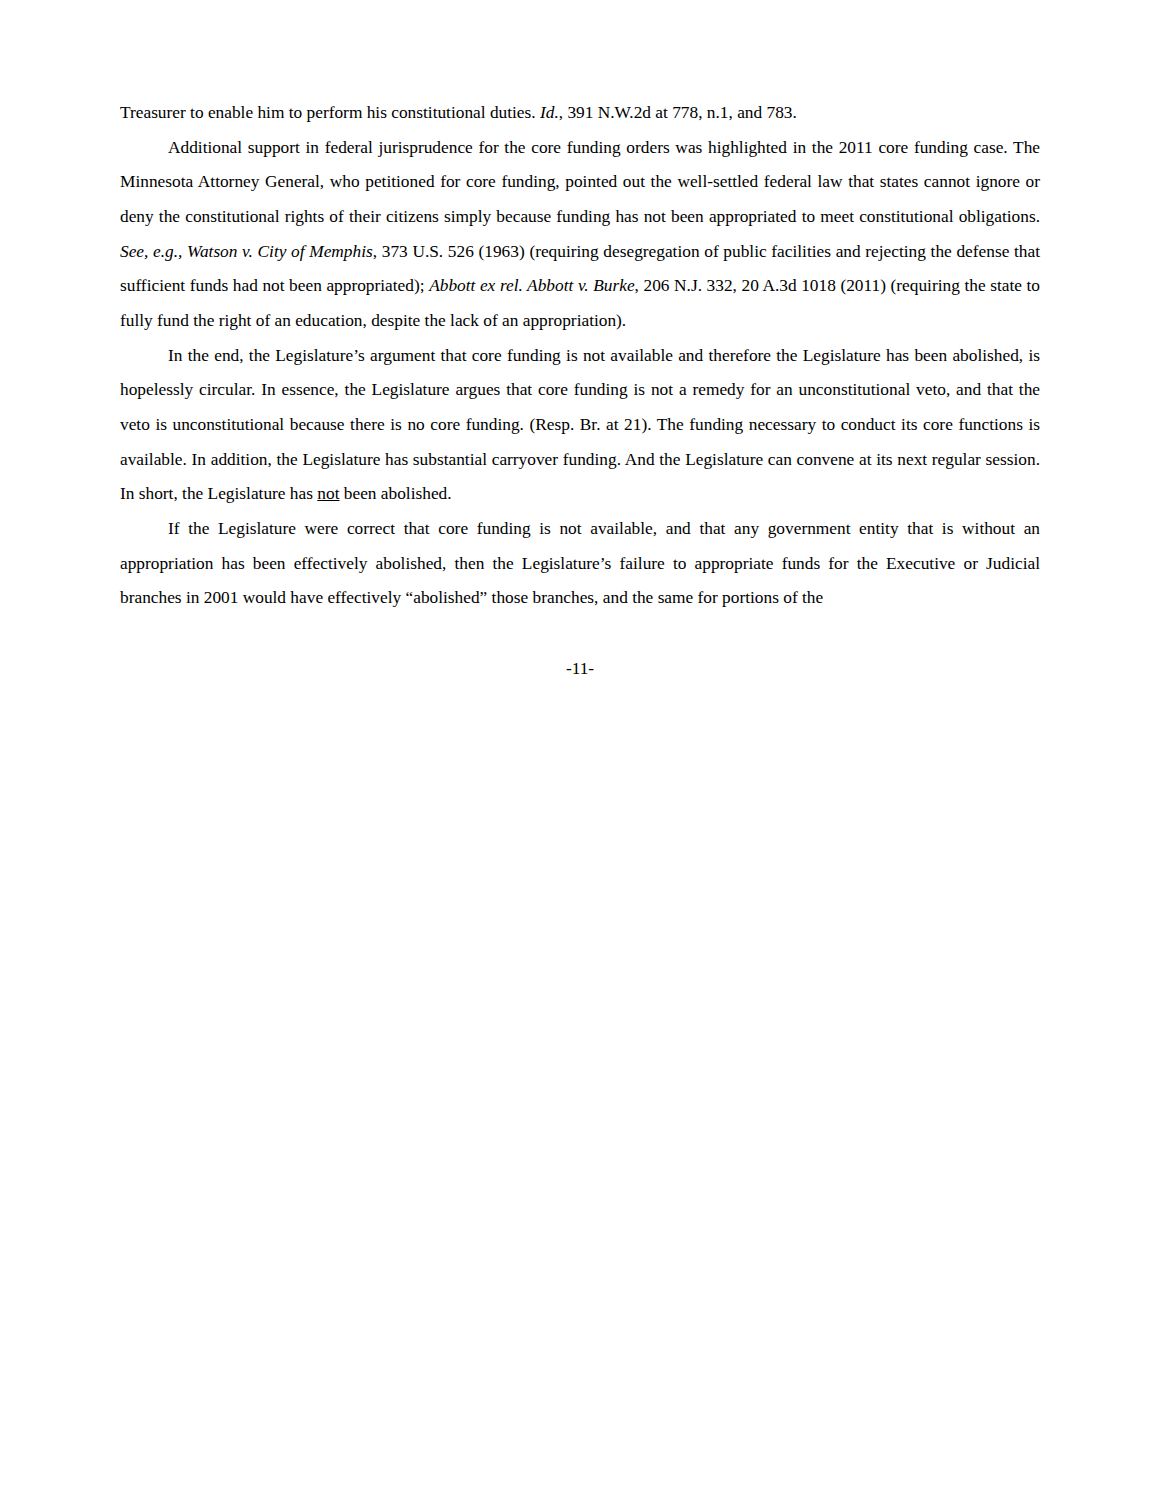Treasurer to enable him to perform his constitutional duties. Id., 391 N.W.2d at 778, n.1, and 783.
Additional support in federal jurisprudence for the core funding orders was highlighted in the 2011 core funding case. The Minnesota Attorney General, who petitioned for core funding, pointed out the well-settled federal law that states cannot ignore or deny the constitutional rights of their citizens simply because funding has not been appropriated to meet constitutional obligations. See, e.g., Watson v. City of Memphis, 373 U.S. 526 (1963) (requiring desegregation of public facilities and rejecting the defense that sufficient funds had not been appropriated); Abbott ex rel. Abbott v. Burke, 206 N.J. 332, 20 A.3d 1018 (2011) (requiring the state to fully fund the right of an education, despite the lack of an appropriation).
In the end, the Legislature’s argument that core funding is not available and therefore the Legislature has been abolished, is hopelessly circular. In essence, the Legislature argues that core funding is not a remedy for an unconstitutional veto, and that the veto is unconstitutional because there is no core funding. (Resp. Br. at 21). The funding necessary to conduct its core functions is available. In addition, the Legislature has substantial carryover funding. And the Legislature can convene at its next regular session. In short, the Legislature has not been abolished.
If the Legislature were correct that core funding is not available, and that any government entity that is without an appropriation has been effectively abolished, then the Legislature’s failure to appropriate funds for the Executive or Judicial branches in 2001 would have effectively “abolished” those branches, and the same for portions of the
-11-